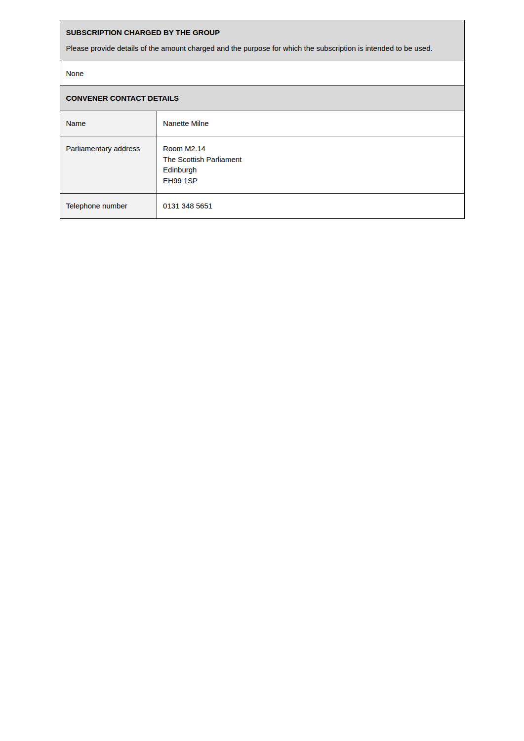| SUBSCRIPTION CHARGED BY THE GROUP Please provide details of the amount charged and the purpose for which the subscription is intended to be used. |
| None |
| CONVENER CONTACT DETAILS |
| Name | Nanette Milne |
| Parliamentary address | Room M2.14 The Scottish Parliament Edinburgh EH99 1SP |
| Telephone number | 0131 348 5651 |